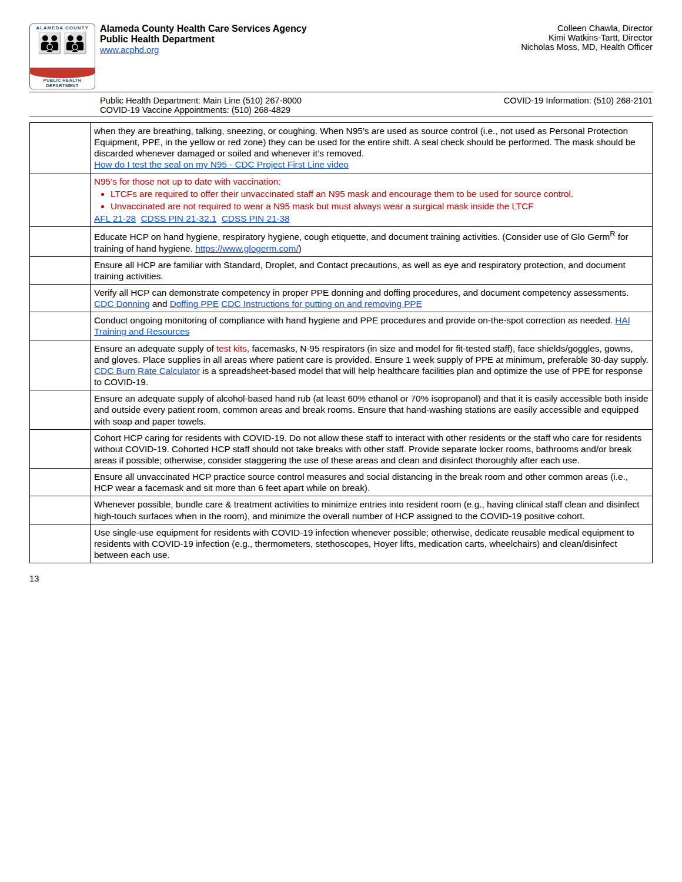| ALAMEDA COUNTY 👪👪 PUBLIC HEALTH DEPARTMENT | Alameda County Health Care Services Agency Public Health Department www.acphd.org | Colleen Chawla, Director Kimi Watkins-Tartt, Director Nicholas Moss, MD, Health Officer |
| | Public Health Department: Main Line (510) 267-8000 | COVID-19 Information: (510) 268-2101 |
| | COVID-19 Vaccine Appointments: (510) 268-4829 |
| | when they are breathing, talking, sneezing, or coughing. When N95’s are used as source control (i.e., not used as Personal Protection Equipment, PPE, in the yellow or red zone) they can be used for the entire shift. A seal check should be performed. The mask should be discarded whenever damaged or soiled and whenever it’s removed. How do I test the seal on my N95 - CDC Project First Line video |
| | N95’s for those not up to date with vaccination: LTCFs are required to offer their unvaccinated staff an N95 mask and encourage them to be used for source control. Unvaccinated are not required to wear a N95 mask but must always wear a surgical mask inside the LTCF AFL 21-28 CDSS PIN 21-32.1 CDSS PIN 21-38 |
| | Educate HCP on hand hygiene, respiratory hygiene, cough etiquette, and document training activities. (Consider use of Glo Germ R for training of hand hygiene. https://www.glogerm.com/ ) |
| | Ensure all HCP are familiar with Standard, Droplet, and Contact precautions, as well as eye and respiratory protection, and document training activities. |
| | Verify all HCP can demonstrate competency in proper PPE donning and doffing procedures, and document competency assessments. CDC Donning and Doffing PPE CDC Instructions for putting on and removing PPE |
| | Conduct ongoing monitoring of compliance with hand hygiene and PPE procedures and provide on-the-spot correction as needed. HAI Training and Resources |
| | Ensure an adequate supply of test kits, facemasks, N-95 respirators (in size and model for fit-tested staff), face shields/goggles, gowns, and gloves. Place supplies in all areas where patient care is provided. Ensure 1 week supply of PPE at minimum, preferable 30-day supply. CDC Burn Rate Calculator is a spreadsheet-based model that will help healthcare facilities plan and optimize the use of PPE for response to COVID-19. |
| | Ensure an adequate supply of alcohol-based hand rub (at least 60% ethanol or 70% isopropanol) and that it is easily accessible both inside and outside every patient room, common areas and break rooms. Ensure that hand-washing stations are easily accessible and equipped with soap and paper towels. |
| | Cohort HCP caring for residents with COVID-19. Do not allow these staff to interact with other residents or the staff who care for residents without COVID-19. Cohorted HCP staff should not take breaks with other staff. Provide separate locker rooms, bathrooms and/or break areas if possible; otherwise, consider staggering the use of these areas and clean and disinfect thoroughly after each use. |
| | Ensure all unvaccinated HCP practice source control measures and social distancing in the break room and other common areas (i.e., HCP wear a facemask and sit more than 6 feet apart while on break). |
| | Whenever possible, bundle care & treatment activities to minimize entries into resident room (e.g., having clinical staff clean and disinfect high-touch surfaces when in the room), and minimize the overall number of HCP assigned to the COVID-19 positive cohort. |
| | Use single-use equipment for residents with COVID-19 infection whenever possible; otherwise, dedicate reusable medical equipment to residents with COVID-19 infection (e.g., thermometers, stethoscopes, Hoyer lifts, medication carts, wheelchairs) and clean/disinfect between each use. |
13